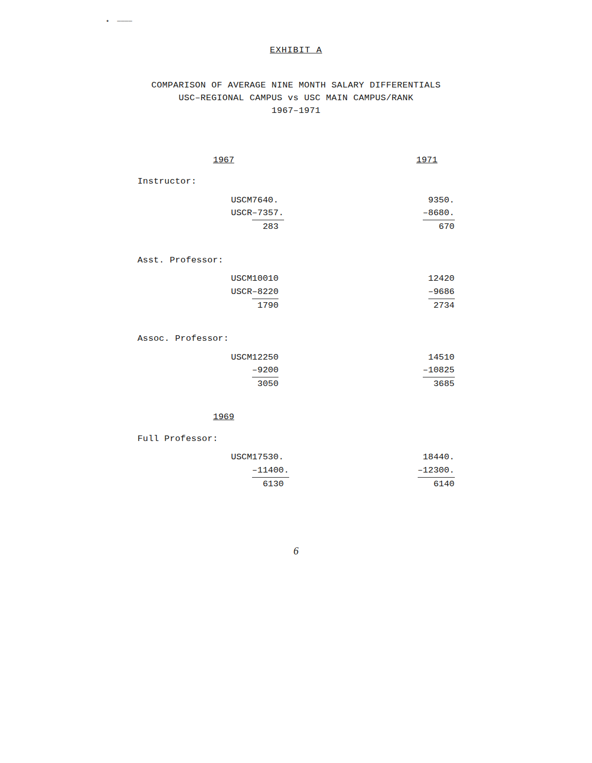• ————
EXHIBIT A
COMPARISON OF AVERAGE NINE MONTH SALARY DIFFERENTIALS
USC–REGIONAL CAMPUS vs USC MAIN CAMPUS/RANK
1967–1971
1967 1971
Instructor:
| USCM | 7640. | | 9350. |
| USCR | –7357. | | –8680. |
| | 283 | | 670 |
Asst. Professor:
| USCM | 10010 | | 12420 |
| USCR | –8220 | | –9686 |
| | 1790 | | 2734 |
Assoc. Professor:
| USCM | 12250 | | 14510 |
| | –9200 | | –10825 |
| | 3050 | | 3685 |
1969
Full Professor:
| USCM | 17530. | | 18440. |
| | –11400. | | –12300. |
| | 6130 | | 6140 |
6